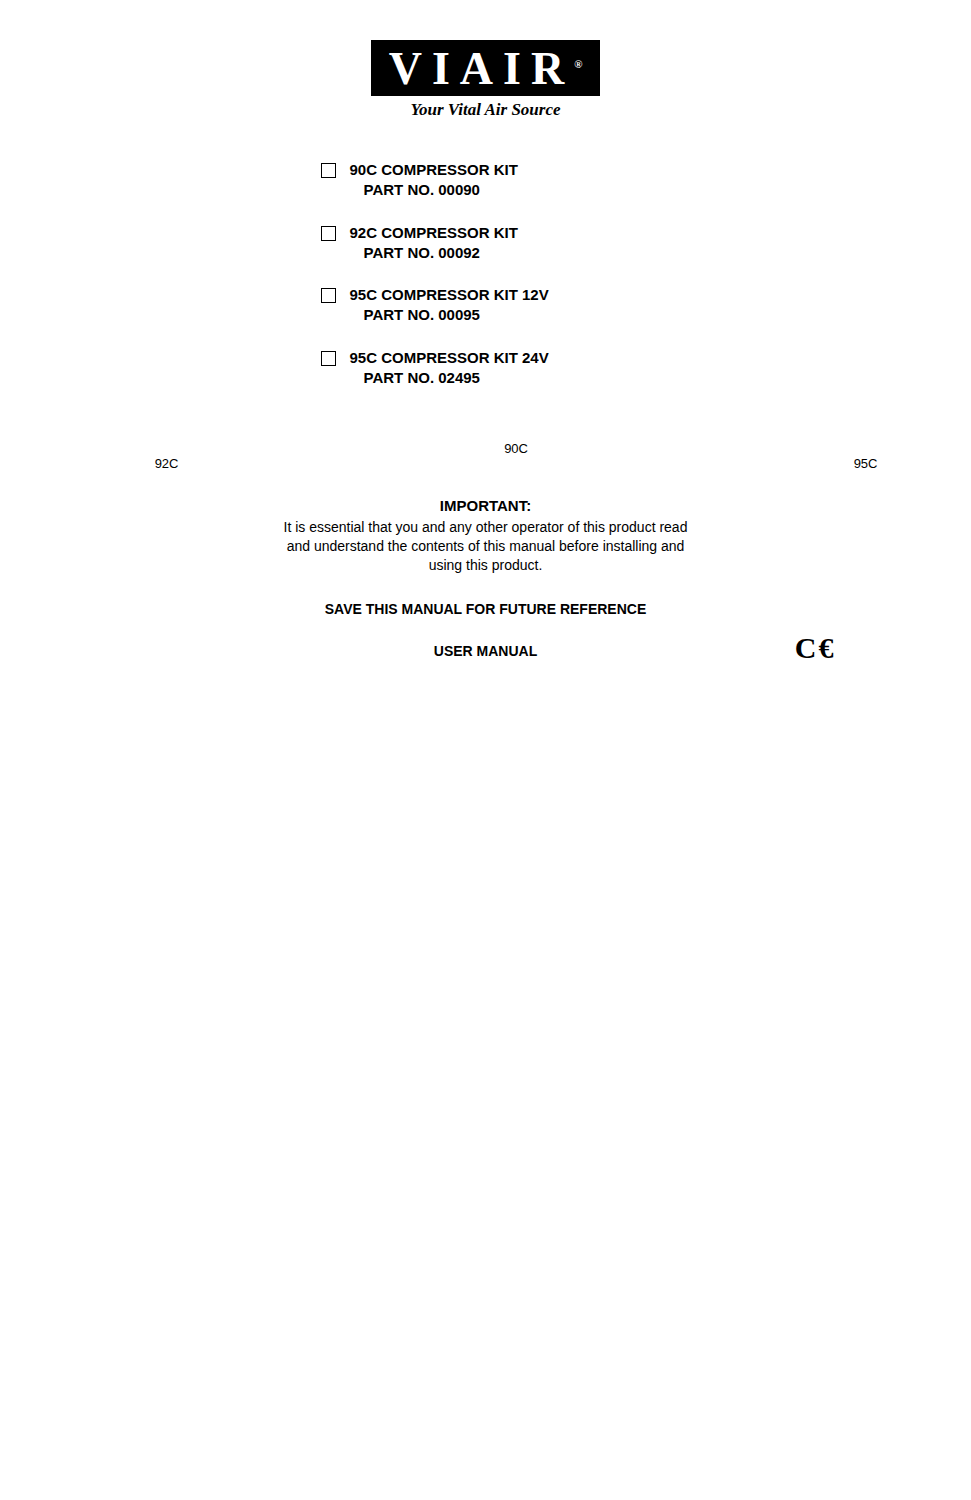VIAIR®
Your Vital Air Source
90C COMPRESSOR KIT PART NO. 00090
92C COMPRESSOR KIT PART NO. 00092
95C COMPRESSOR KIT 12V PART NO. 00095
95C COMPRESSOR KIT 24V PART NO. 02495
90C
92C
95C
IMPORTANT:
It is essential that you and any other operator of this product read and understand the contents of this manual before installing and using this product.
SAVE THIS MANUAL FOR FUTURE REFERENCE
USER MANUAL
C€